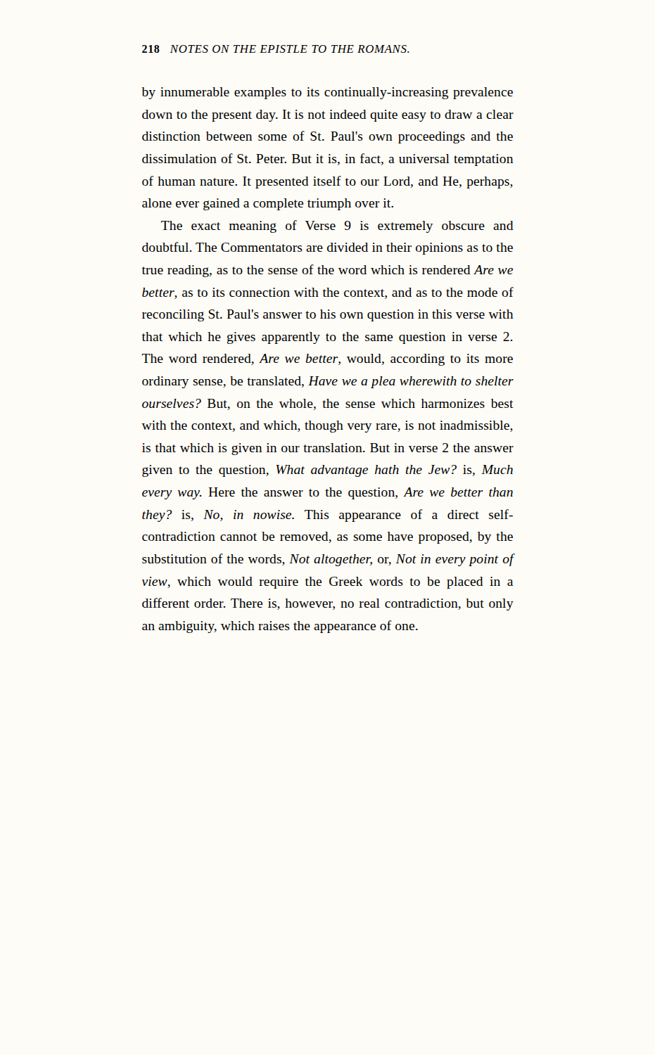218 NOTES ON THE EPISTLE TO THE ROMANS.
by innumerable examples to its continually-increasing prevalence down to the present day. It is not indeed quite easy to draw a clear distinction between some of St. Paul's own proceedings and the dissimulation of St. Peter. But it is, in fact, a universal temptation of human nature. It presented itself to our Lord, and He, perhaps, alone ever gained a complete triumph over it.
The exact meaning of Verse 9 is extremely obscure and doubtful. The Commentators are divided in their opinions as to the true reading, as to the sense of the word which is rendered Are we better, as to its connection with the context, and as to the mode of reconciling St. Paul's answer to his own question in this verse with that which he gives apparently to the same question in verse 2. The word rendered, Are we better, would, according to its more ordinary sense, be translated, Have we a plea wherewith to shelter ourselves? But, on the whole, the sense which harmonizes best with the context, and which, though very rare, is not inadmissible, is that which is given in our translation. But in verse 2 the answer given to the question, What advantage hath the Jew? is, Much every way. Here the answer to the question, Are we better than they? is, No, in nowise. This appearance of a direct self-contradiction cannot be removed, as some have proposed, by the substitution of the words, Not altogether, or, Not in every point of view, which would require the Greek words to be placed in a different order. There is, however, no real contradiction, but only an ambiguity, which raises the appearance of one.